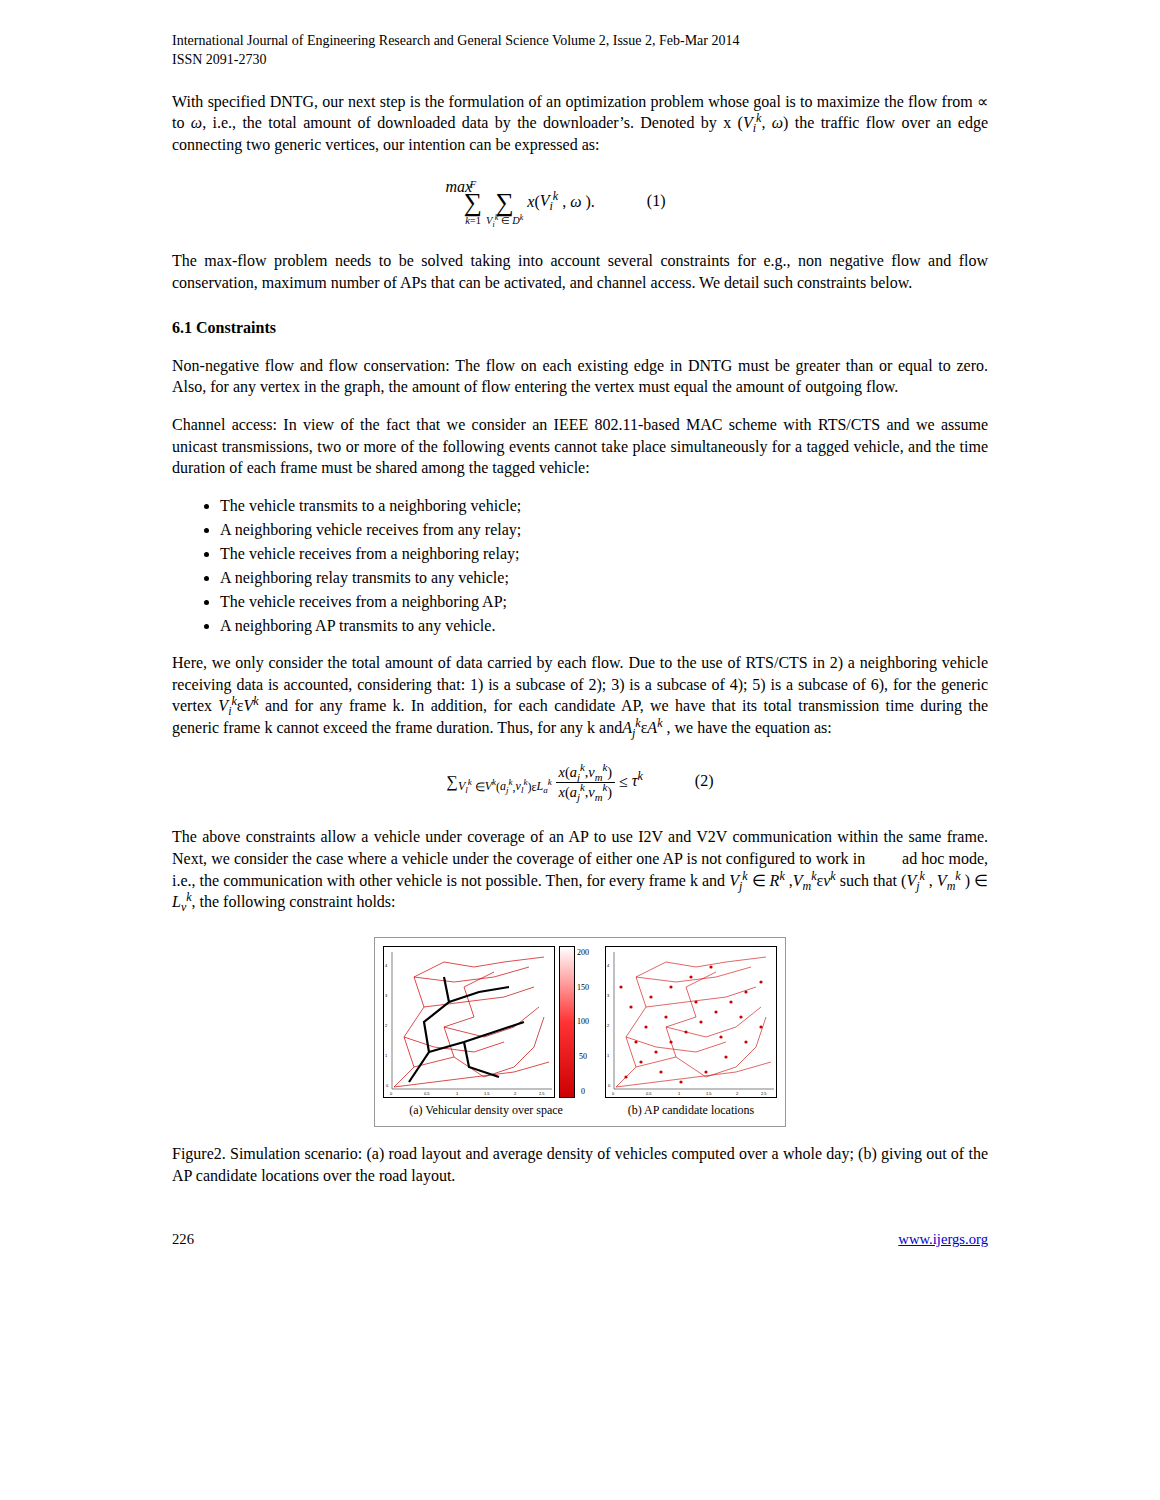International Journal of Engineering Research and General Science Volume 2, Issue 2, Feb-Mar 2014
ISSN 2091-2730
With specified DNTG, our next step is the formulation of an optimization problem whose goal is to maximize the flow from ∝ to ω, i.e., the total amount of downloaded data by the downloader’s. Denoted by x (Vik, ω) the traffic flow over an edge connecting two generic vertices, our intention can be expressed as:
F ∑ k=1 ∑ Vik ∈ Dk x(Vik , ω ). (1) max
The max-flow problem needs to be solved taking into account several constraints for e.g., non negative flow and flow conservation, maximum number of APs that can be activated, and channel access. We detail such constraints below.
6.1 Constraints
Non-negative flow and flow conservation: The flow on each existing edge in DNTG must be greater than or equal to zero. Also, for any vertex in the graph, the amount of flow entering the vertex must equal the amount of outgoing flow.
Channel access: In view of the fact that we consider an IEEE 802.11-based MAC scheme with RTS/CTS and we assume unicast transmissions, two or more of the following events cannot take place simultaneously for a tagged vehicle, and the time duration of each frame must be shared among the tagged vehicle:
The vehicle transmits to a neighboring vehicle;
A neighboring vehicle receives from any relay;
The vehicle receives from a neighboring relay;
A neighboring relay transmits to any vehicle;
The vehicle receives from a neighboring AP;
A neighboring AP transmits to any vehicle.
Here, we only consider the total amount of data carried by each flow. Due to the use of RTS/CTS in 2) a neighboring vehicle receiving data is accounted, considering that: 1) is a subcase of 2); 3) is a subcase of 4); 5) is a subcase of 6), for the generic vertex VikεVk and for any frame k. In addition, for each candidate AP, we have that its total transmission time during the generic frame k cannot exceed the frame duration. Thus, for any k andAjkεAk , we have the equation as:
∑Vlk ∈Vk(ajk,vlk)εLak x(ajk,vmk) x(ajk,vmk) ≤ τk (2)
The above constraints allow a vehicle under coverage of an AP to use I2V and V2V communication within the same frame. Next, we consider the case where a vehicle under the coverage of either one AP is not configured to work in ad hoc mode, i.e., the communication with other vehicle is not possible. Then, for every frame k and Vjk ∈ Rk ,Vmkεvk such that (Vjk , Vmk ) ∈ Lvk, the following constraint holds:
0 0.5 1 1.5 2 2.5 0 1 2 3 4
200 150 100 50 0
(a) Vehicular density over space
0 0.5 1 1.5 2 2.5 0 1 2 3 4
(b) AP candidate locations
Figure2. Simulation scenario: (a) road layout and average density of vehicles computed over a whole day; (b) giving out of the AP candidate locations over the road layout.
226 www.ijergs.org